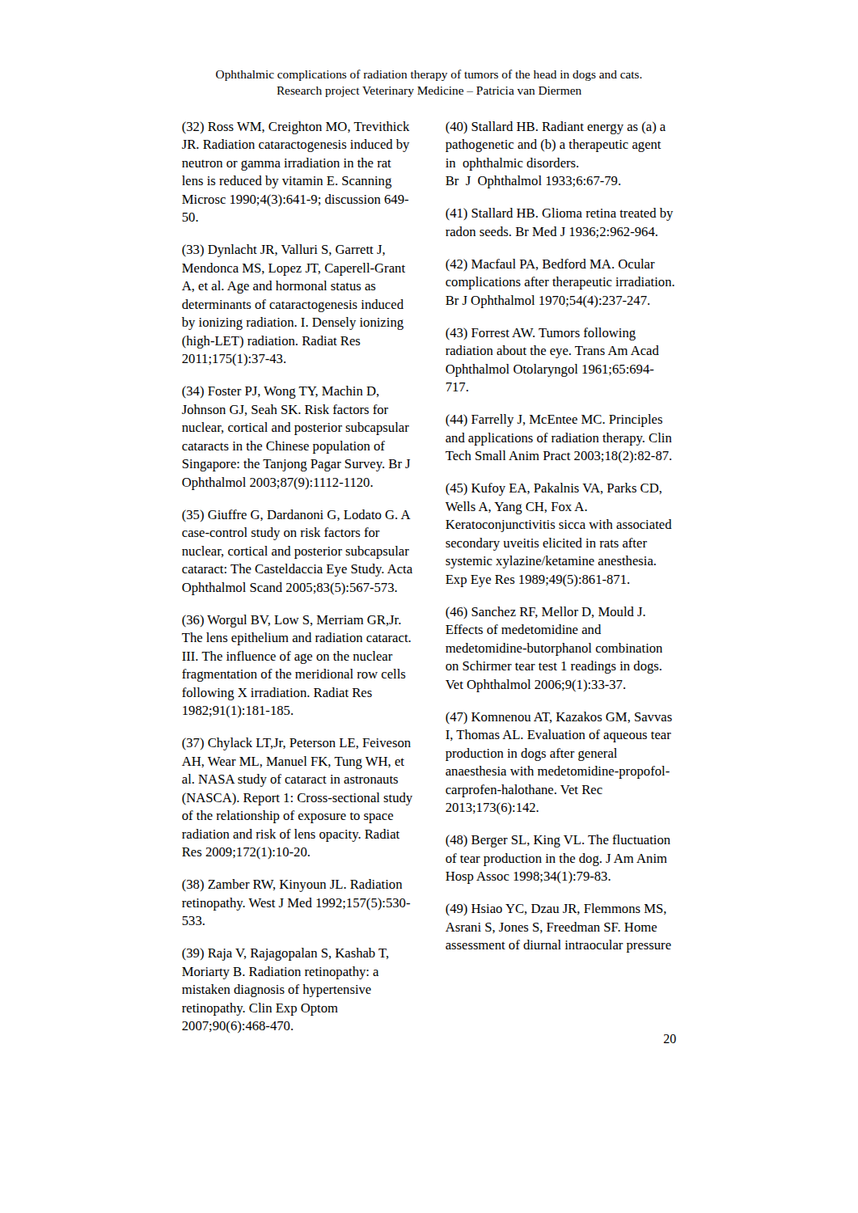Ophthalmic complications of radiation therapy of tumors of the head in dogs and cats.
Research project Veterinary Medicine – Patricia van Diermen
(32) Ross WM, Creighton MO, Trevithick JR. Radiation cataractogenesis induced by neutron or gamma irradiation in the rat lens is reduced by vitamin E. Scanning Microsc 1990;4(3):641-9; discussion 649-50.
(33) Dynlacht JR, Valluri S, Garrett J, Mendonca MS, Lopez JT, Caperell-Grant A, et al. Age and hormonal status as determinants of cataractogenesis induced by ionizing radiation. I. Densely ionizing (high-LET) radiation. Radiat Res 2011;175(1):37-43.
(34) Foster PJ, Wong TY, Machin D, Johnson GJ, Seah SK. Risk factors for nuclear, cortical and posterior subcapsular cataracts in the Chinese population of Singapore: the Tanjong Pagar Survey. Br J Ophthalmol 2003;87(9):1112-1120.
(35) Giuffre G, Dardanoni G, Lodato G. A case-control study on risk factors for nuclear, cortical and posterior subcapsular cataract: The Casteldaccia Eye Study. Acta Ophthalmol Scand 2005;83(5):567-573.
(36) Worgul BV, Low S, Merriam GR,Jr. The lens epithelium and radiation cataract. III. The influence of age on the nuclear fragmentation of the meridional row cells following X irradiation. Radiat Res 1982;91(1):181-185.
(37) Chylack LT,Jr, Peterson LE, Feiveson AH, Wear ML, Manuel FK, Tung WH, et al. NASA study of cataract in astronauts (NASCA). Report 1: Cross-sectional study of the relationship of exposure to space radiation and risk of lens opacity. Radiat Res 2009;172(1):10-20.
(38) Zamber RW, Kinyoun JL. Radiation retinopathy. West J Med 1992;157(5):530-533.
(39) Raja V, Rajagopalan S, Kashab T, Moriarty B. Radiation retinopathy: a mistaken diagnosis of hypertensive retinopathy. Clin Exp Optom 2007;90(6):468-470.
(40) Stallard HB. Radiant energy as (a) a pathogenetic and (b) a therapeutic agent in ophthalmic disorders.
Br J Ophthalmol 1933;6:67-79.
(41) Stallard HB. Glioma retina treated by radon seeds. Br Med J 1936;2:962-964.
(42) Macfaul PA, Bedford MA. Ocular complications after therapeutic irradiation. Br J Ophthalmol 1970;54(4):237-247.
(43) Forrest AW. Tumors following radiation about the eye. Trans Am Acad Ophthalmol Otolaryngol 1961;65:694-717.
(44) Farrelly J, McEntee MC. Principles and applications of radiation therapy. Clin Tech Small Anim Pract 2003;18(2):82-87.
(45) Kufoy EA, Pakalnis VA, Parks CD, Wells A, Yang CH, Fox A. Keratoconjunctivitis sicca with associated secondary uveitis elicited in rats after systemic xylazine/ketamine anesthesia. Exp Eye Res 1989;49(5):861-871.
(46) Sanchez RF, Mellor D, Mould J. Effects of medetomidine and medetomidine-butorphanol combination on Schirmer tear test 1 readings in dogs. Vet Ophthalmol 2006;9(1):33-37.
(47) Komnenou AT, Kazakos GM, Savvas I, Thomas AL. Evaluation of aqueous tear production in dogs after general anaesthesia with medetomidine-propofol-carprofen-halothane. Vet Rec 2013;173(6):142.
(48) Berger SL, King VL. The fluctuation of tear production in the dog. J Am Anim Hosp Assoc 1998;34(1):79-83.
(49) Hsiao YC, Dzau JR, Flemmons MS, Asrani S, Jones S, Freedman SF. Home assessment of diurnal intraocular pressure
20